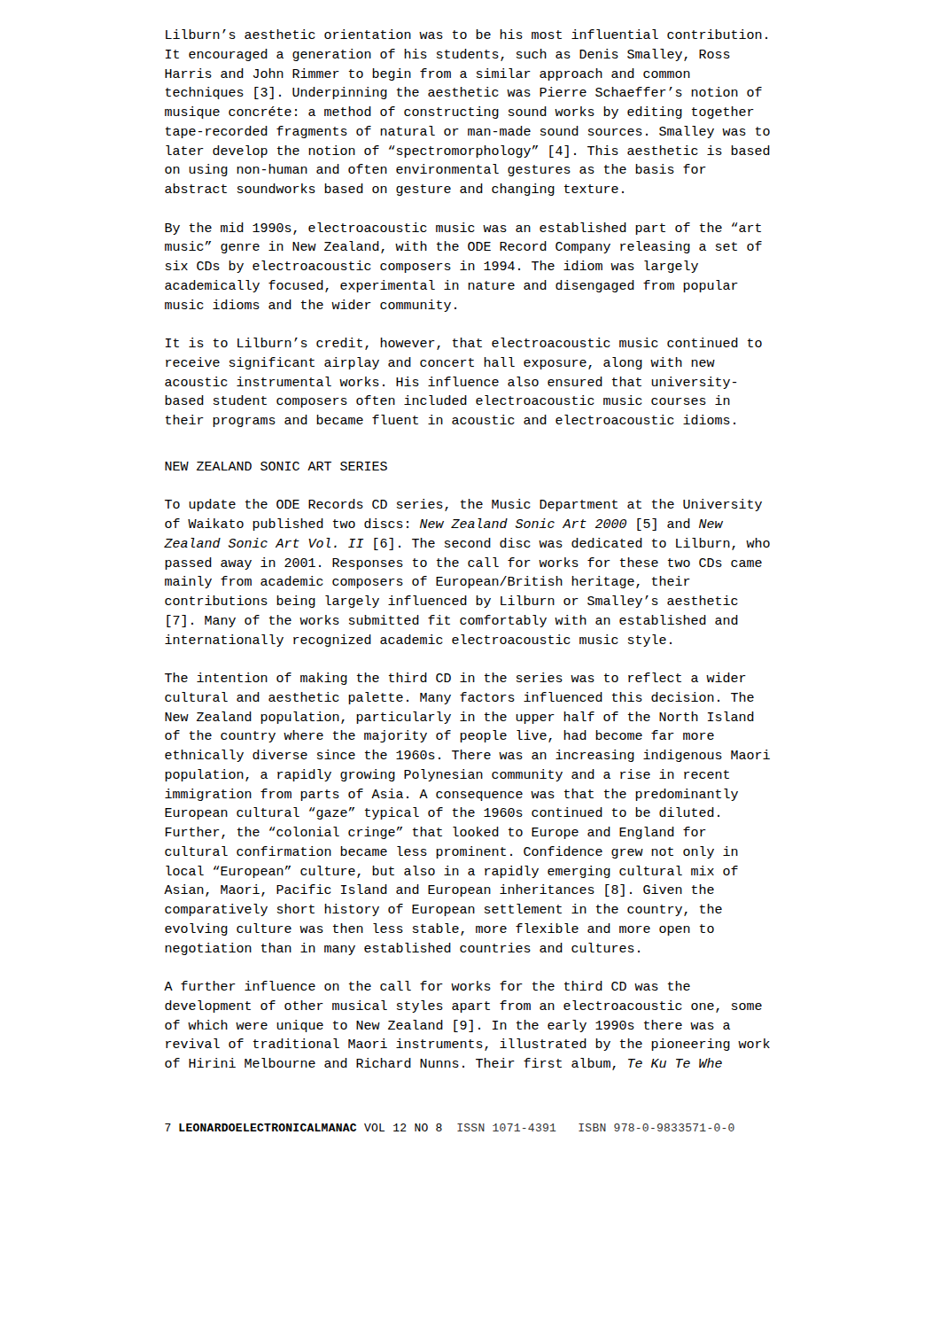Lilburn’s aesthetic orientation was to be his most influential contribution. It encouraged a generation of his students, such as Denis Smalley, Ross Harris and John Rimmer to begin from a similar approach and common techniques [3]. Underpinning the aesthetic was Pierre Schaeffer’s notion of musique concréte: a method of constructing sound works by editing together tape-recorded fragments of natural or man-made sound sources. Smalley was to later develop the notion of “spectromorphology” [4]. This aesthetic is based on using non-human and often environmental gestures as the basis for abstract soundworks based on gesture and changing texture.
By the mid 1990s, electroacoustic music was an established part of the “art music” genre in New Zealand, with the ODE Record Company releasing a set of six CDs by electroacoustic composers in 1994. The idiom was largely academically focused, experimental in nature and disengaged from popular music idioms and the wider community.
It is to Lilburn’s credit, however, that electroacoustic music continued to receive significant airplay and concert hall exposure, along with new acoustic instrumental works. His influence also ensured that university-based student composers often included electroacoustic music courses in their programs and became fluent in acoustic and electroacoustic idioms.
New Zealand Sonic Art Series
To update the ODE Records CD series, the Music Department at the University of Waikato published two discs: New Zealand Sonic Art 2000 [5] and New Zealand Sonic Art Vol. II [6]. The second disc was dedicated to Lilburn, who passed away in 2001. Responses to the call for works for these two CDs came mainly from academic composers of European/British heritage, their contributions being largely influenced by Lilburn or Smalley’s aesthetic [7]. Many of the works submitted fit comfortably with an established and internationally recognized academic electroacoustic music style.
The intention of making the third CD in the series was to reflect a wider cultural and aesthetic palette. Many factors influenced this decision. The New Zealand population, particularly in the upper half of the North Island of the country where the majority of people live, had become far more ethnically diverse since the 1960s. There was an increasing indigenous Maori population, a rapidly growing Polynesian community and a rise in recent immigration from parts of Asia. A consequence was that the predominantly European cultural “gaze” typical of the 1960s continued to be diluted. Further, the “colonial cringe” that looked to Europe and England for cultural confirmation became less prominent. Confidence grew not only in local “European” culture, but also in a rapidly emerging cultural mix of Asian, Maori, Pacific Island and European inheritances [8]. Given the comparatively short history of European settlement in the country, the evolving culture was then less stable, more flexible and more open to negotiation than in many established countries and cultures.
A further influence on the call for works for the third CD was the development of other musical styles apart from an electroacoustic one, some of which were unique to New Zealand [9]. In the early 1990s there was a revival of traditional Maori instruments, illustrated by the pioneering work of Hirini Melbourne and Richard Nunns. Their first album, Te Ku Te Whe
7 LEONARDOELECTRONICALMANAC VOL 12 NO 8ISSN 1071-4391 ISBN 978-0-9833571-0-0